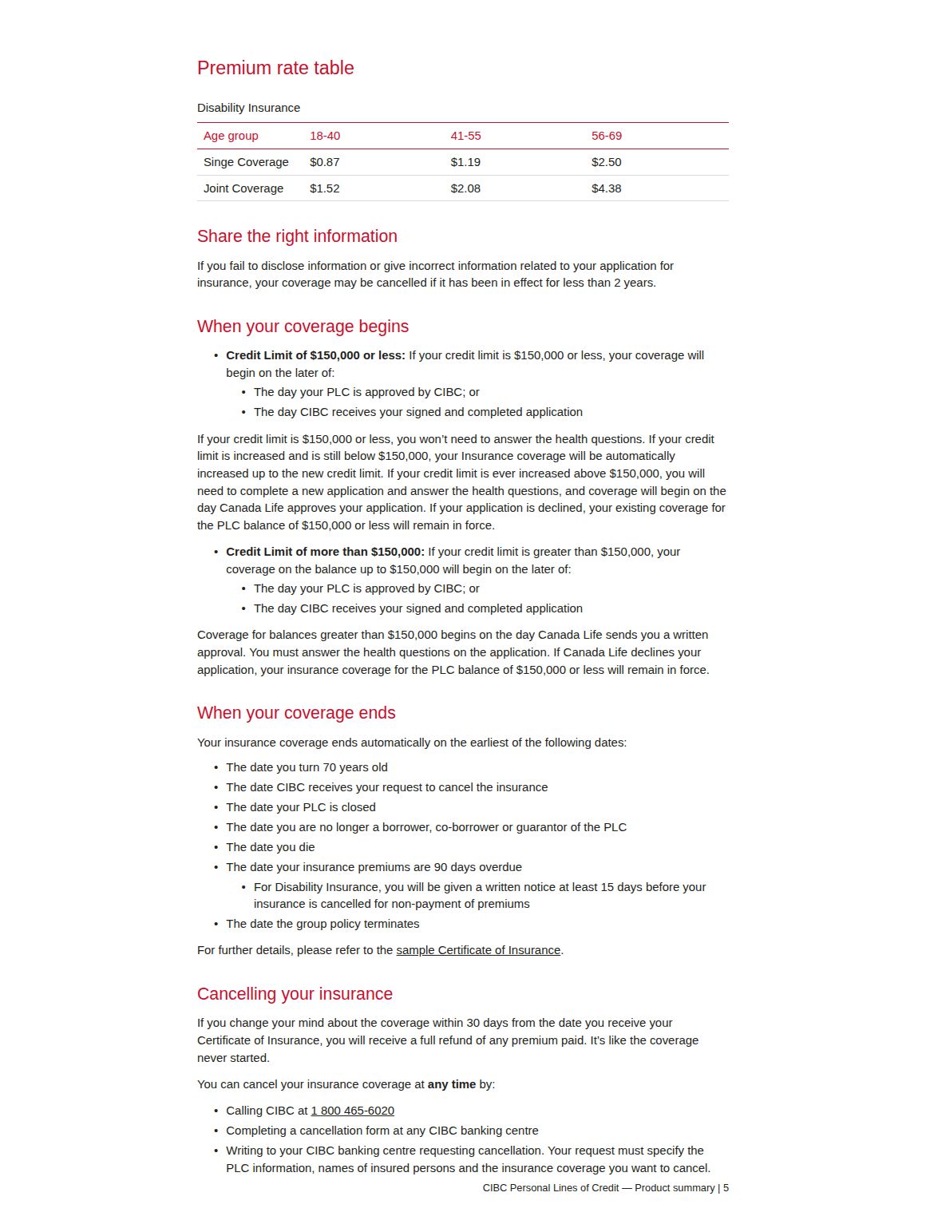Premium rate table
Disability Insurance
| Age group | 18-40 | 41-55 | 56-69 |
| --- | --- | --- | --- |
| Singe Coverage | $0.87 | $1.19 | $2.50 |
| Joint Coverage | $1.52 | $2.08 | $4.38 |
Share the right information
If you fail to disclose information or give incorrect information related to your application for insurance, your coverage may be cancelled if it has been in effect for less than 2 years.
When your coverage begins
Credit Limit of $150,000 or less: If your credit limit is $150,000 or less, your coverage will begin on the later of:
The day your PLC is approved by CIBC; or
The day CIBC receives your signed and completed application
If your credit limit is $150,000 or less, you won’t need to answer the health questions. If your credit limit is increased and is still below $150,000, your Insurance coverage will be automatically increased up to the new credit limit. If your credit limit is ever increased above $150,000, you will need to complete a new application and answer the health questions, and coverage will begin on the day Canada Life approves your application. If your application is declined, your existing coverage for the PLC balance of $150,000 or less will remain in force.
Credit Limit of more than $150,000: If your credit limit is greater than $150,000, your coverage on the balance up to $150,000 will begin on the later of:
The day your PLC is approved by CIBC; or
The day CIBC receives your signed and completed application
Coverage for balances greater than $150,000 begins on the day Canada Life sends you a written approval. You must answer the health questions on the application. If Canada Life declines your application, your insurance coverage for the PLC balance of $150,000 or less will remain in force.
When your coverage ends
Your insurance coverage ends automatically on the earliest of the following dates:
The date you turn 70 years old
The date CIBC receives your request to cancel the insurance
The date your PLC is closed
The date you are no longer a borrower, co-borrower or guarantor of the PLC
The date you die
The date your insurance premiums are 90 days overdue
For Disability Insurance, you will be given a written notice at least 15 days before your insurance is cancelled for non-payment of premiums
The date the group policy terminates
For further details, please refer to the sample Certificate of Insurance.
Cancelling your insurance
If you change your mind about the coverage within 30 days from the date you receive your Certificate of Insurance, you will receive a full refund of any premium paid. It’s like the coverage never started.
You can cancel your insurance coverage at any time by:
Calling CIBC at 1 800 465-6020
Completing a cancellation form at any CIBC banking centre
Writing to your CIBC banking centre requesting cancellation. Your request must specify the PLC information, names of insured persons and the insurance coverage you want to cancel.
CIBC Personal Lines of Credit — Product summary | 5